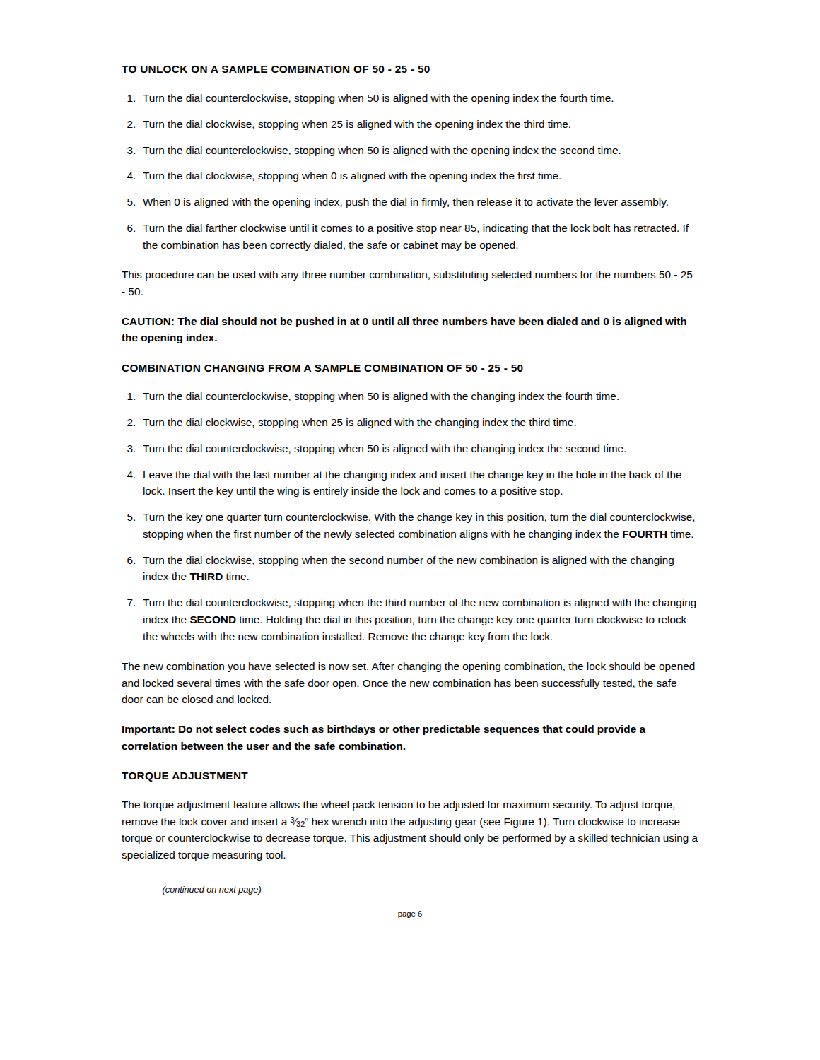TO UNLOCK ON A SAMPLE COMBINATION OF 50 - 25 - 50
Turn the dial counterclockwise, stopping when 50 is aligned with the opening index the fourth time.
Turn the dial clockwise, stopping when 25 is aligned with the opening index the third time.
Turn the dial counterclockwise, stopping when 50 is aligned with the opening index the second time.
Turn the dial clockwise, stopping when 0 is aligned with the opening index the first time.
When 0 is aligned with the opening index, push the dial in firmly, then release it to activate the lever assembly.
Turn the dial farther clockwise until it comes to a positive stop near 85, indicating that the lock bolt has retracted. If the combination has been correctly dialed, the safe or cabinet may be opened.
This procedure can be used with any three number combination, substituting selected numbers for the numbers 50 - 25 - 50.
CAUTION: The dial should not be pushed in at 0 until all three numbers have been dialed and 0 is aligned with the opening index.
COMBINATION CHANGING FROM A SAMPLE COMBINATION OF 50 - 25 - 50
Turn the dial counterclockwise, stopping when 50 is aligned with the changing index the fourth time.
Turn the dial clockwise, stopping when 25 is aligned with the changing index the third time.
Turn the dial counterclockwise, stopping when 50 is aligned with the changing index the second time.
Leave the dial with the last number at the changing index and insert the change key in the hole in the back of the lock. Insert the key until the wing is entirely inside the lock and comes to a positive stop.
Turn the key one quarter turn counterclockwise. With the change key in this position, turn the dial counterclockwise, stopping when the first number of the newly selected combination aligns with he changing index the FOURTH time.
Turn the dial clockwise, stopping when the second number of the new combination is aligned with the changing index the THIRD time.
Turn the dial counterclockwise, stopping when the third number of the new combination is aligned with the changing index the SECOND time. Holding the dial in this position, turn the change key one quarter turn clockwise to relock the wheels with the new combination installed. Remove the change key from the lock.
The new combination you have selected is now set. After changing the opening combination, the lock should be opened and locked several times with the safe door open. Once the new combination has been successfully tested, the safe door can be closed and locked.
Important: Do not select codes such as birthdays or other predictable sequences that could provide a correlation between the user and the safe combination.
TORQUE ADJUSTMENT
The torque adjustment feature allows the wheel pack tension to be adjusted for maximum security. To adjust torque, remove the lock cover and insert a 3⁄32“ hex wrench into the adjusting gear (see Figure 1). Turn clockwise to increase torque or counterclockwise to decrease torque. This adjustment should only be performed by a skilled technician using a specialized torque measuring tool.
(continued on next page)
page 6